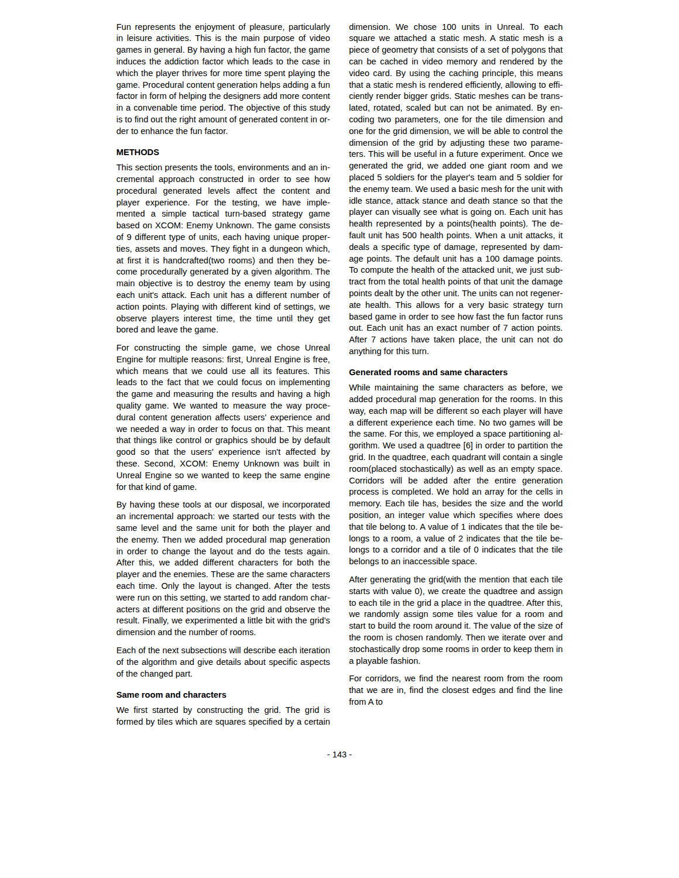Fun represents the enjoyment of pleasure, particularly in leisure activities. This is the main purpose of video games in general. By having a high fun factor, the game induces the addiction factor which leads to the case in which the player thrives for more time spent playing the game. Procedural content generation helps adding a fun factor in form of helping the designers add more content in a convenable time period. The objective of this study is to find out the right amount of generated content in order to enhance the fun factor.
METHODS
This section presents the tools, environments and an incremental approach constructed in order to see how procedural generated levels affect the content and player experience. For the testing, we have implemented a simple tactical turn-based strategy game based on XCOM: Enemy Unknown. The game consists of 9 different type of units, each having unique properties, assets and moves. They fight in a dungeon which, at first it is handcrafted(two rooms) and then they become procedurally generated by a given algorithm. The main objective is to destroy the enemy team by using each unit's attack. Each unit has a different number of action points. Playing with different kind of settings, we observe players interest time, the time until they get bored and leave the game.
For constructing the simple game, we chose Unreal Engine for multiple reasons: first, Unreal Engine is free, which means that we could use all its features. This leads to the fact that we could focus on implementing the game and measuring the results and having a high quality game. We wanted to measure the way procedural content generation affects users' experience and we needed a way in order to focus on that. This meant that things like control or graphics should be by default good so that the users' experience isn't affected by these. Second, XCOM: Enemy Unknown was built in Unreal Engine so we wanted to keep the same engine for that kind of game.
By having these tools at our disposal, we incorporated an incremental approach: we started our tests with the same level and the same unit for both the player and the enemy. Then we added procedural map generation in order to change the layout and do the tests again. After this, we added different characters for both the player and the enemies. These are the same characters each time. Only the layout is changed. After the tests were run on this setting, we started to add random characters at different positions on the grid and observe the result. Finally, we experimented a little bit with the grid's dimension and the number of rooms.
Each of the next subsections will describe each iteration of the algorithm and give details about specific aspects of the changed part.
Same room and characters
We first started by constructing the grid. The grid is formed by tiles which are squares specified by a certain dimension. We chose 100 units in Unreal. To each square we attached a static mesh. A static mesh is a piece of geometry that consists of a set of polygons that can be cached in video memory and rendered by the video card. By using the caching principle, this means that a static mesh is rendered efficiently, allowing to efficiently render bigger grids. Static meshes can be translated, rotated, scaled but can not be animated. By encoding two parameters, one for the tile dimension and one for the grid dimension, we will be able to control the dimension of the grid by adjusting these two parameters. This will be useful in a future experiment. Once we generated the grid, we added one giant room and we placed 5 soldiers for the player's team and 5 soldier for the enemy team. We used a basic mesh for the unit with idle stance, attack stance and death stance so that the player can visually see what is going on. Each unit has health represented by a points(health points). The default unit has 500 health points. When a unit attacks, it deals a specific type of damage, represented by damage points. The default unit has a 100 damage points. To compute the health of the attacked unit, we just subtract from the total health points of that unit the damage points dealt by the other unit. The units can not regenerate health. This allows for a very basic strategy turn based game in order to see how fast the fun factor runs out. Each unit has an exact number of 7 action points. After 7 actions have taken place, the unit can not do anything for this turn.
Generated rooms and same characters
While maintaining the same characters as before, we added procedural map generation for the rooms. In this way, each map will be different so each player will have a different experience each time. No two games will be the same. For this, we employed a space partitioning algorithm. We used a quadtree [6] in order to partition the grid. In the quadtree, each quadrant will contain a single room(placed stochastically) as well as an empty space. Corridors will be added after the entire generation process is completed. We hold an array for the cells in memory. Each tile has, besides the size and the world position, an integer value which specifies where does that tile belong to. A value of 1 indicates that the tile belongs to a room, a value of 2 indicates that the tile belongs to a corridor and a tile of 0 indicates that the tile belongs to an inaccessible space.
After generating the grid(with the mention that each tile starts with value 0), we create the quadtree and assign to each tile in the grid a place in the quadtree. After this, we randomly assign some tiles value for a room and start to build the room around it. The value of the size of the room is chosen randomly. Then we iterate over and stochastically drop some rooms in order to keep them in a playable fashion.
For corridors, we find the nearest room from the room that we are in, find the closest edges and find the line from A to
- 143 -